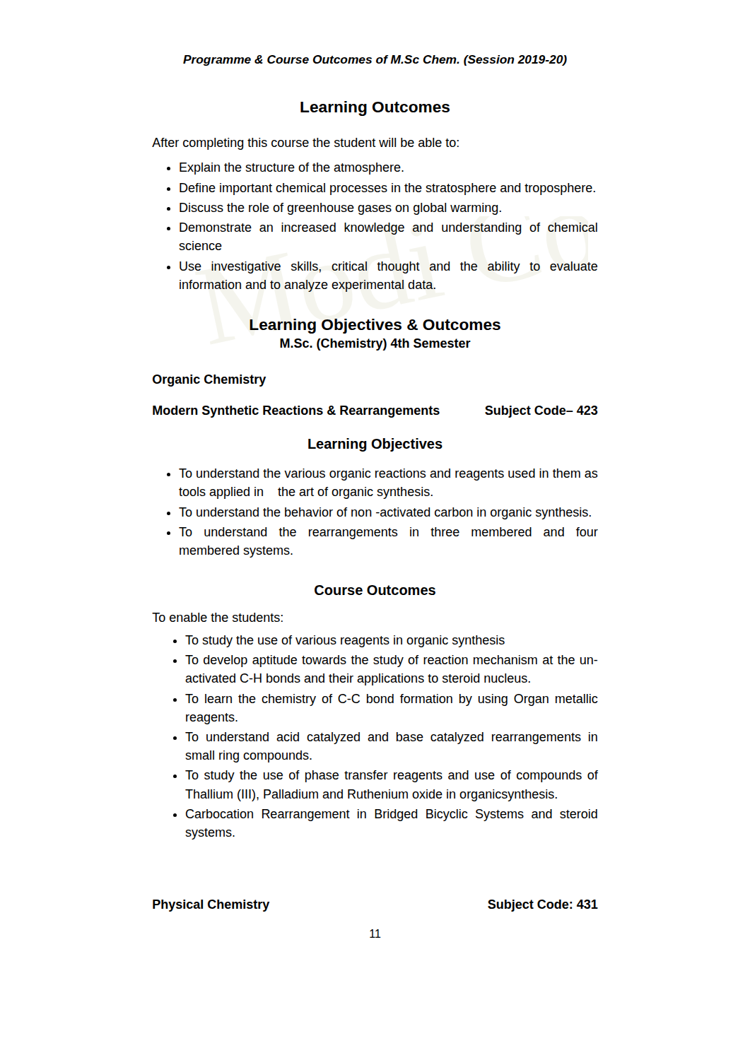Modi College
Programme & Course Outcomes of M.Sc Chem. (Session 2019-20)
Learning Outcomes
After completing this course the student will be able to:
Explain the structure of the atmosphere.
Define important chemical processes in the stratosphere and troposphere.
Discuss the role of greenhouse gases on global warming.
Demonstrate an increased knowledge and understanding of chemical science
Use investigative skills, critical thought and the ability to evaluate information and to analyze experimental data.
Learning Objectives & Outcomes
M.Sc. (Chemistry) 4th Semester
Organic Chemistry
Modern Synthetic Reactions & Rearrangements Subject Code– 423
Learning Objectives
To understand the various organic reactions and reagents used in them as tools applied in the art of organic synthesis.
To understand the behavior of non -activated carbon in organic synthesis.
To understand the rearrangements in three membered and four membered systems.
Course Outcomes
To enable the students:
To study the use of various reagents in organic synthesis
To develop aptitude towards the study of reaction mechanism at the un-activated C-H bonds and their applications to steroid nucleus.
To learn the chemistry of C-C bond formation by using Organ metallic reagents.
To understand acid catalyzed and base catalyzed rearrangements in small ring compounds.
To study the use of phase transfer reagents and use of compounds of Thallium (III), Palladium and Ruthenium oxide in organicsynthesis.
Carbocation Rearrangement in Bridged Bicyclic Systems and steroid systems.
Physical Chemistry Subject Code: 431
11